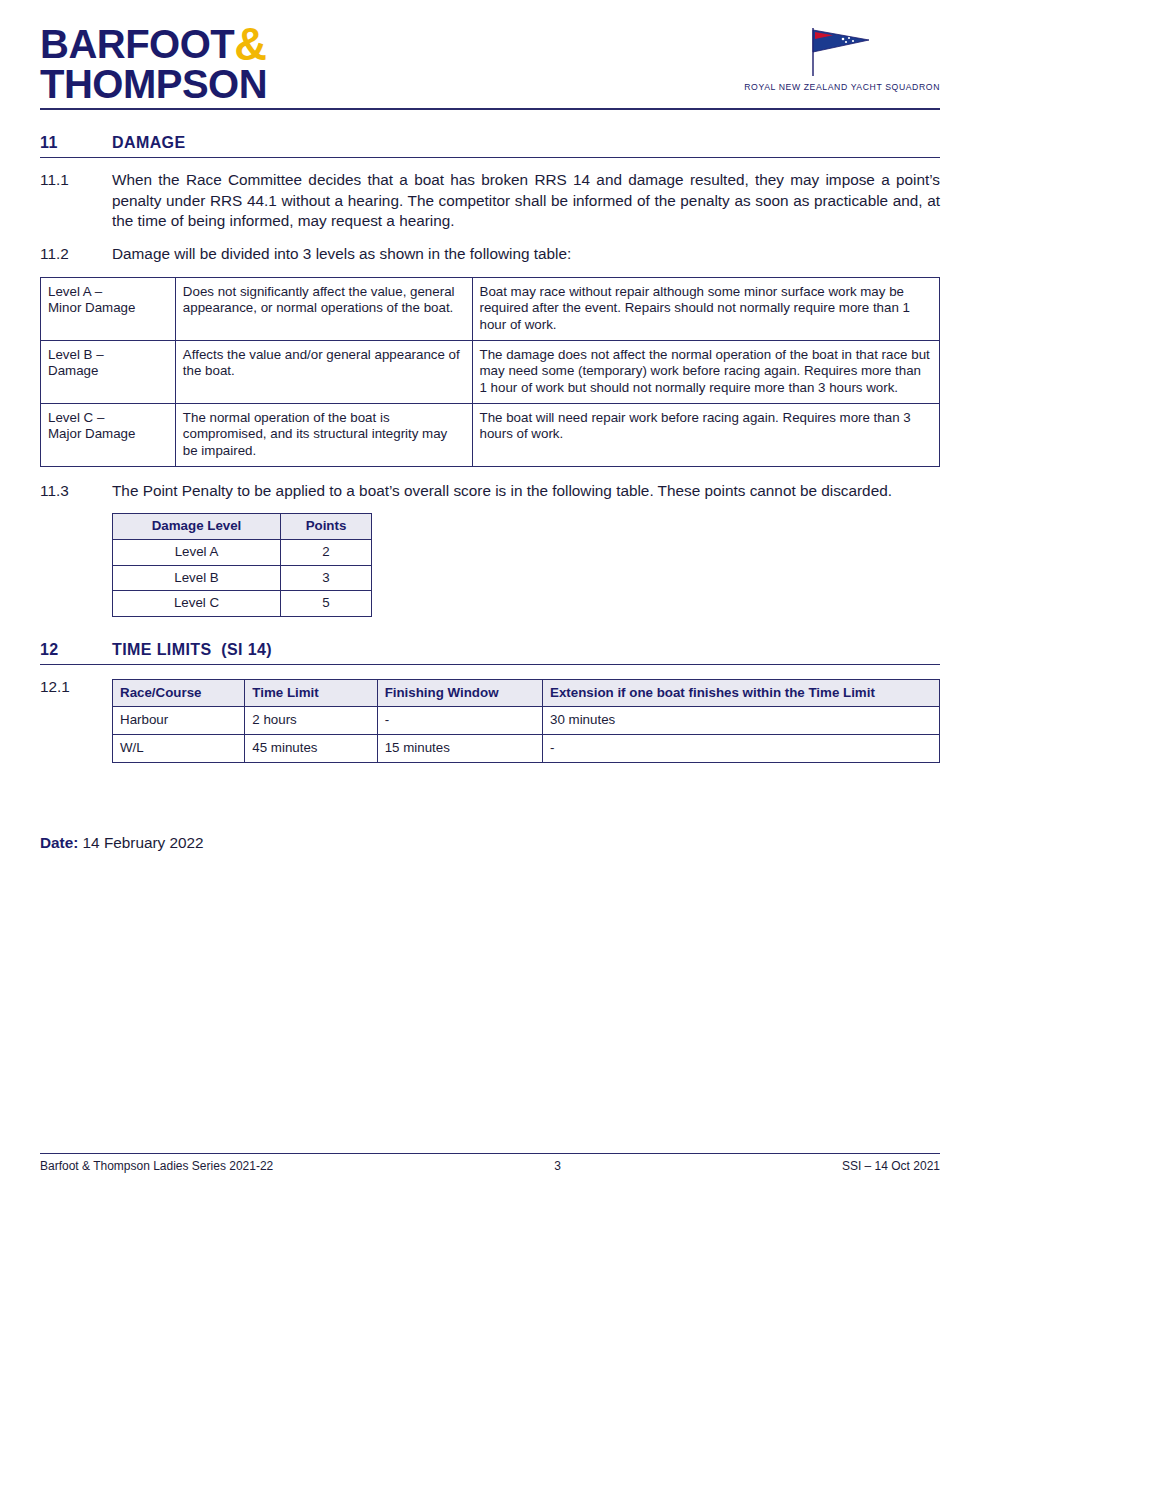BARFOOT&THOMPSON
ROYAL NEW ZEALAND YACHT SQUADRON
11 DAMAGE
11.1
When the Race Committee decides that a boat has broken RRS 14 and damage resulted, they may impose a point’s penalty under RRS 44.1 without a hearing. The competitor shall be informed of the penalty as soon as practicable and, at the time of being informed, may request a hearing.
11.2
Damage will be divided into 3 levels as shown in the following table:
| Level A – Minor Damage | Does not significantly affect the value, general appearance, or normal operations of the boat. | Boat may race without repair although some minor surface work may be required after the event. Repairs should not normally require more than 1 hour of work. |
| Level B – Damage | Affects the value and/or general appearance of the boat. | The damage does not affect the normal operation of the boat in that race but may need some (temporary) work before racing again. Requires more than 1 hour of work but should not normally require more than 3 hours work. |
| Level C – Major Damage | The normal operation of the boat is compromised, and its structural integrity may be impaired. | The boat will need repair work before racing again. Requires more than 3 hours of work. |
11.3
The Point Penalty to be applied to a boat’s overall score is in the following table. These points cannot be discarded.
| Damage Level | Points |
| --- | --- |
| Level A | 2 |
| Level B | 3 |
| Level C | 5 |
12 TIME LIMITS (SI 14)
12.1
| Race/Course | Time Limit | Finishing Window | Extension if one boat finishes within the Time Limit |
| --- | --- | --- | --- |
| Harbour | 2 hours | - | 30 minutes |
| W/L | 45 minutes | 15 minutes | - |
Date: 14 February 2022
Barfoot & Thompson Ladies Series 2021-22
3
SSI – 14 Oct 2021